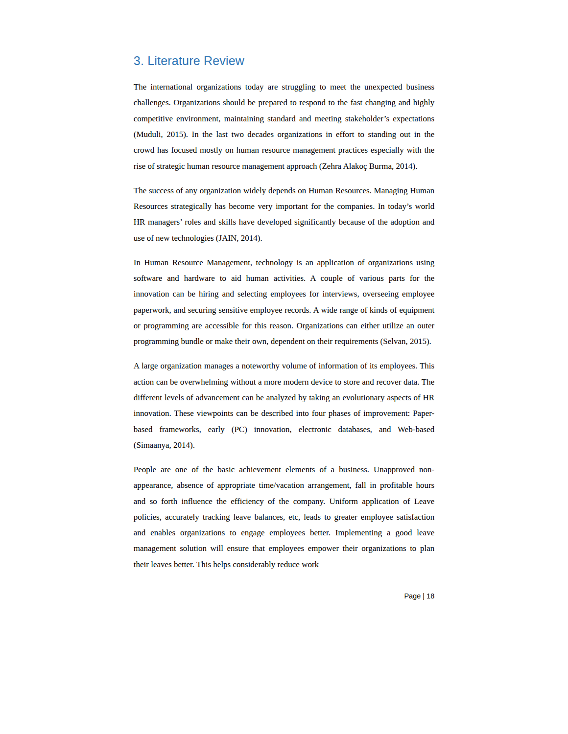3. Literature Review
The international organizations today are struggling to meet the unexpected business challenges. Organizations should be prepared to respond to the fast changing and highly competitive environment, maintaining standard and meeting stakeholder’s expectations (Muduli, 2015). In the last two decades organizations in effort to standing out in the crowd has focused mostly on human resource management practices especially with the rise of strategic human resource management approach (Zehra Alakoç Burma, 2014).
The success of any organization widely depends on Human Resources. Managing Human Resources strategically has become very important for the companies. In today’s world HR managers’ roles and skills have developed significantly because of the adoption and use of new technologies (JAIN, 2014).
In Human Resource Management, technology is an application of organizations using software and hardware to aid human activities. A couple of various parts for the innovation can be hiring and selecting employees for interviews, overseeing employee paperwork, and securing sensitive employee records. A wide range of kinds of equipment or programming are accessible for this reason. Organizations can either utilize an outer programming bundle or make their own, dependent on their requirements (Selvan, 2015).
A large organization manages a noteworthy volume of information of its employees. This action can be overwhelming without a more modern device to store and recover data. The different levels of advancement can be analyzed by taking an evolutionary aspects of HR innovation. These viewpoints can be described into four phases of improvement: Paper-based frameworks, early (PC) innovation, electronic databases, and Web-based (Simaanya, 2014).
People are one of the basic achievement elements of a business. Unapproved non-appearance, absence of appropriate time/vacation arrangement, fall in profitable hours and so forth influence the efficiency of the company. Uniform application of Leave policies, accurately tracking leave balances, etc, leads to greater employee satisfaction and enables organizations to engage employees better. Implementing a good leave management solution will ensure that employees empower their organizations to plan their leaves better. This helps considerably reduce work
Page | 18